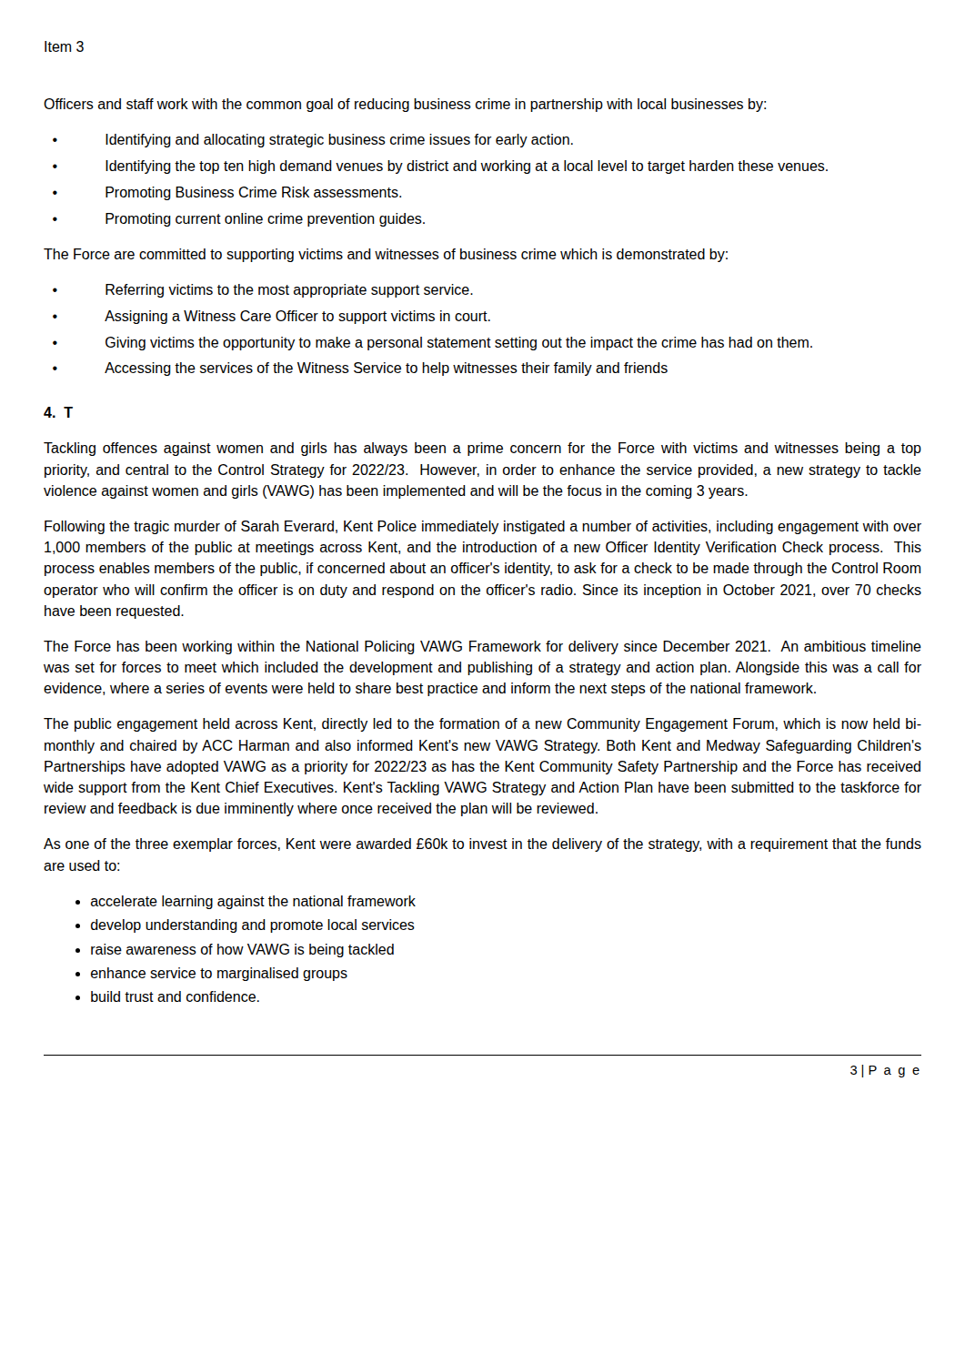Item 3
Officers and staff work with the common goal of reducing business crime in partnership with local businesses by:
Identifying and allocating strategic business crime issues for early action.
Identifying the top ten high demand venues by district and working at a local level to target harden these venues.
Promoting Business Crime Risk assessments.
Promoting current online crime prevention guides.
The Force are committed to supporting victims and witnesses of business crime which is demonstrated by:
Referring victims to the most appropriate support service.
Assigning a Witness Care Officer to support victims in court.
Giving victims the opportunity to make a personal statement setting out the impact the crime has had on them.
Accessing the services of the Witness Service to help witnesses their family and friends
4. T
Tackling offences against women and girls has always been a prime concern for the Force with victims and witnesses being a top priority, and central to the Control Strategy for 2022/23. However, in order to enhance the service provided, a new strategy to tackle violence against women and girls (VAWG) has been implemented and will be the focus in the coming 3 years.
Following the tragic murder of Sarah Everard, Kent Police immediately instigated a number of activities, including engagement with over 1,000 members of the public at meetings across Kent, and the introduction of a new Officer Identity Verification Check process. This process enables members of the public, if concerned about an officer's identity, to ask for a check to be made through the Control Room operator who will confirm the officer is on duty and respond on the officer's radio. Since its inception in October 2021, over 70 checks have been requested.
The Force has been working within the National Policing VAWG Framework for delivery since December 2021. An ambitious timeline was set for forces to meet which included the development and publishing of a strategy and action plan. Alongside this was a call for evidence, where a series of events were held to share best practice and inform the next steps of the national framework.
The public engagement held across Kent, directly led to the formation of a new Community Engagement Forum, which is now held bi-monthly and chaired by ACC Harman and also informed Kent's new VAWG Strategy. Both Kent and Medway Safeguarding Children's Partnerships have adopted VAWG as a priority for 2022/23 as has the Kent Community Safety Partnership and the Force has received wide support from the Kent Chief Executives. Kent's Tackling VAWG Strategy and Action Plan have been submitted to the taskforce for review and feedback is due imminently where once received the plan will be reviewed.
As one of the three exemplar forces, Kent were awarded £60k to invest in the delivery of the strategy, with a requirement that the funds are used to:
accelerate learning against the national framework
develop understanding and promote local services
raise awareness of how VAWG is being tackled
enhance service to marginalised groups
build trust and confidence.
3 | P a g e